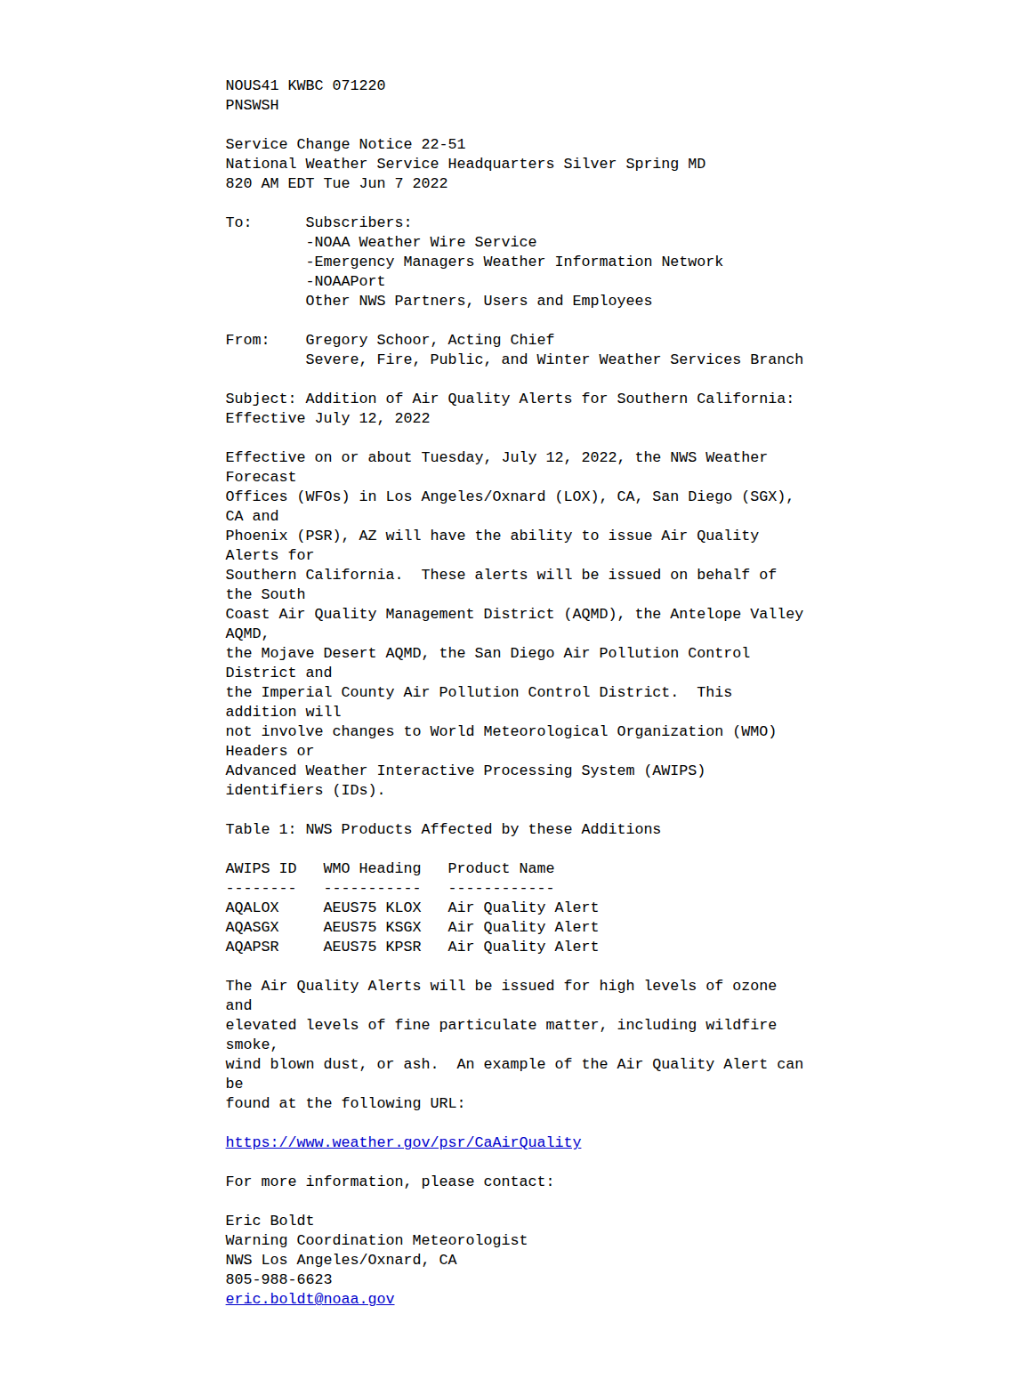NOUS41 KWBC 071220
PNSWSH

Service Change Notice 22-51
National Weather Service Headquarters Silver Spring MD
820 AM EDT Tue Jun 7 2022

To:      Subscribers:
         -NOAA Weather Wire Service
         -Emergency Managers Weather Information Network
         -NOAAPort
         Other NWS Partners, Users and Employees

From:    Gregory Schoor, Acting Chief
         Severe, Fire, Public, and Winter Weather Services Branch

Subject: Addition of Air Quality Alerts for Southern California:
Effective July 12, 2022

Effective on or about Tuesday, July 12, 2022, the NWS Weather Forecast
Offices (WFOs) in Los Angeles/Oxnard (LOX), CA, San Diego (SGX), CA and
Phoenix (PSR), AZ will have the ability to issue Air Quality Alerts for
Southern California.  These alerts will be issued on behalf of the South
Coast Air Quality Management District (AQMD), the Antelope Valley AQMD,
the Mojave Desert AQMD, the San Diego Air Pollution Control District and
the Imperial County Air Pollution Control District.  This addition will
not involve changes to World Meteorological Organization (WMO) Headers or
Advanced Weather Interactive Processing System (AWIPS) identifiers (IDs).

Table 1: NWS Products Affected by these Additions

AWIPS ID   WMO Heading   Product Name
--------   -----------   ------------
AQALOX     AEUS75 KLOX   Air Quality Alert
AQASGX     AEUS75 KSGX   Air Quality Alert
AQAPSR     AEUS75 KPSR   Air Quality Alert

The Air Quality Alerts will be issued for high levels of ozone and
elevated levels of fine particulate matter, including wildfire smoke,
wind blown dust, or ash.  An example of the Air Quality Alert can be
found at the following URL:

https://www.weather.gov/psr/CaAirQuality

For more information, please contact:

Eric Boldt
Warning Coordination Meteorologist
NWS Los Angeles/Oxnard, CA
805-988-6623
eric.boldt@noaa.gov